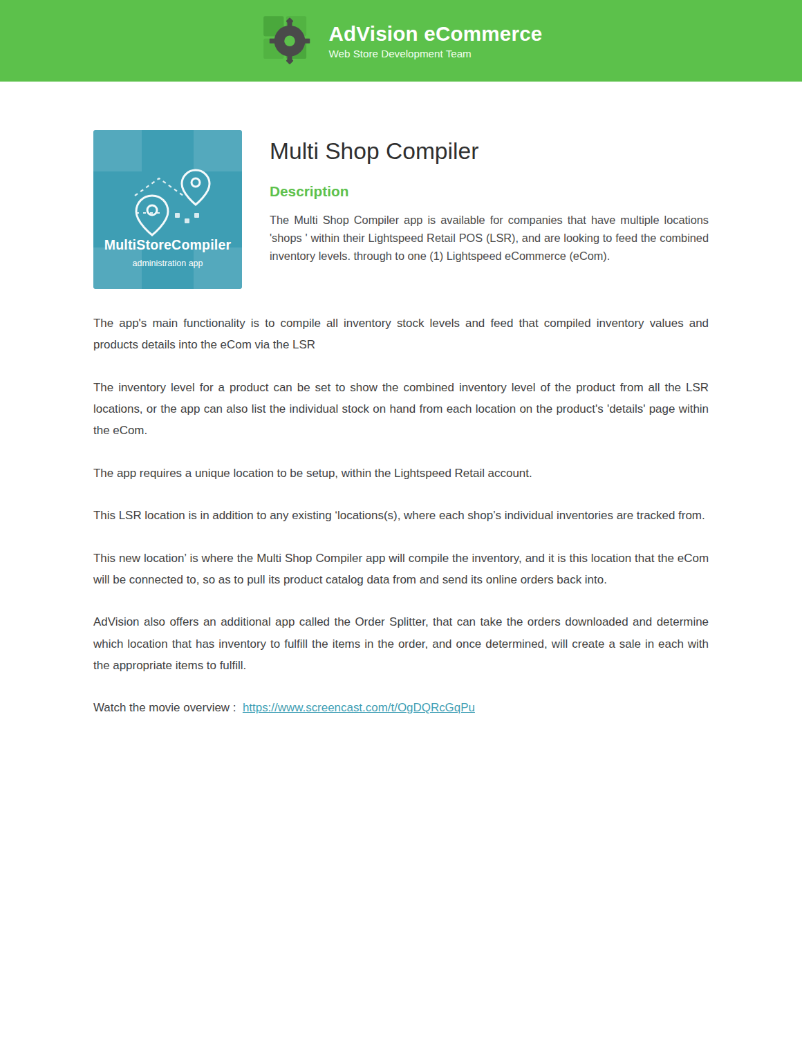AdVision eCommerce
Web Store Development Team
MultiStoreCompiler
administration app
Multi Shop Compiler
Description
The Multi Shop Compiler app is available for companies that have multiple locations 'shops ' within their Lightspeed Retail POS (LSR), and are looking to feed the combined inventory levels. through to one (1) Lightspeed eCommerce (eCom).
The app's main functionality is to compile all inventory stock levels and feed that compiled inventory values and products details into the eCom via the LSR
The inventory level for a product can be set to show the combined inventory level of the product from all the LSR locations, or the app can also list the individual stock on hand from each location on the product's 'details' page within the eCom.
The app requires a unique location to be setup, within the Lightspeed Retail account.
This LSR location is in addition to any existing ‘locations(s), where each shop’s individual inventories are tracked from.
This new location’ is where the Multi Shop Compiler app will compile the inventory, and it is this location that the eCom will be connected to, so as to pull its product catalog data from and send its online orders back into.
AdVision also offers an additional app called the Order Splitter, that can take the orders downloaded and determine which location that has inventory to fulfill the items in the order, and once determined, will create a sale in each with the appropriate items to fulfill.
Watch the movie overview : https://www.screencast.com/t/OgDQRcGqPu